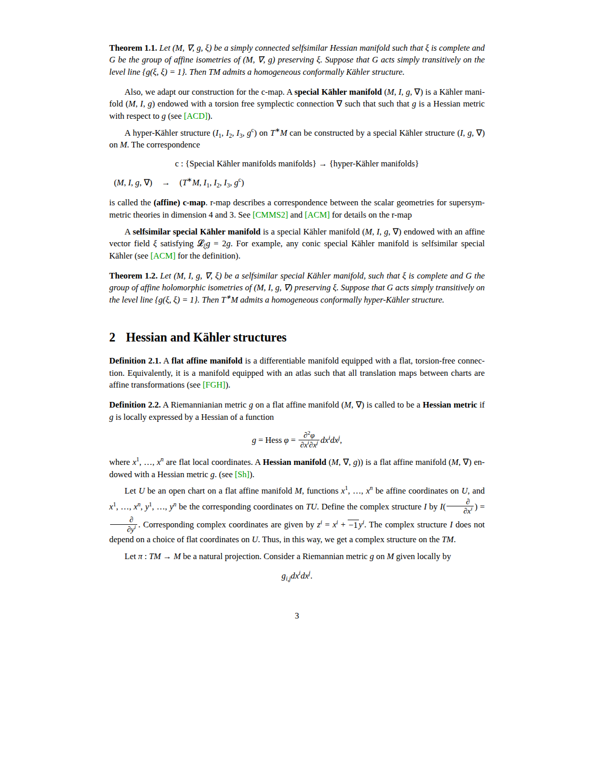Theorem 1.1. Let (M, ∇, g, ξ) be a simply connected selfsimilar Hessian manifold such that ξ is complete and G be the group of affine isometries of (M, ∇, g) preserving ξ. Suppose that G acts simply transitively on the level line {g(ξ, ξ) = 1}. Then TM admits a homogeneous conformally Kähler structure.
Also, we adapt our construction for the c-map. A special Kähler manifold (M, I, g, ∇) is a Kähler manifold (M, I, g) endowed with a torsion free symplectic connection ∇ such that such that g is a Hessian metric with respect to g (see [ACD]).
A hyper-Kähler structure (I1, I2, I3, gc) on T∗M can be constructed by a special Kähler structure (I, g, ∇) on M. The correspondence
c : {Special Kähler manifolds manifolds} → {hyper-Kähler manifolds}
| ( M , I , g , ∇) | → | ( T ∗ M , I 1 , I 2 , I 3 , g c ) |
is called the (affine) c-map. r-map describes a correspondence between the scalar geometries for supersymmetric theories in dimension 4 and 3. See [CMMS2] and [ACM] for details on the r-map
A selfsimilar special Kähler manifold is a special Kähler manifold (M, I, g, ∇) endowed with an affine vector field ξ satisfying 𝓛ξg = 2g. For example, any conic special Kähler manifold is selfsimilar special Kähler (see [ACM] for the definition).
Theorem 1.2. Let (M, I, g, ∇, ξ) be a selfsimilar special Kähler manifold, such that ξ is complete and G the group of affine holomorphic isometries of (M, I, g, ∇) preserving ξ. Suppose that G acts simply transitively on the level line {g(ξ, ξ) = 1}. Then T∗M admits a homogeneous conformally hyper-Kähler structure.
2 Hessian and Kähler structures
Definition 2.1. A flat affine manifold is a differentiable manifold equipped with a flat, torsion-free connection. Equivalently, it is a manifold equipped with an atlas such that all translation maps between charts are affine transformations (see [FGH]).
Definition 2.2. A Riemannianian metric g on a flat affine manifold (M, ∇) is called to be a Hessian metric if g is locally expressed by a Hessian of a function
g = Hess φ = ∂2φ∂xi∂xj dxidxj,
where x1, …, xn are flat local coordinates. A Hessian manifold (M, ∇, g)) is a flat affine manifold (M, ∇) endowed with a Hessian metric g. (see [Sh]).
Let U be an open chart on a flat affine manifold M, functions x1, …, xn be affine coordinates on U, and x1, …, xn, y1, …, yn be the corresponding coordinates on TU. Define the complex structure I by I(∂∂xi) = ∂∂yi. Corresponding complex coordinates are given by zi = xi + −1 yi. The complex structure I does not depend on a choice of flat coordinates on U. Thus, in this way, we get a complex structure on the TM.
Let π : TM → M be a natural projection. Consider a Riemannian metric g on M given locally by
gi,jdxidxj.
3